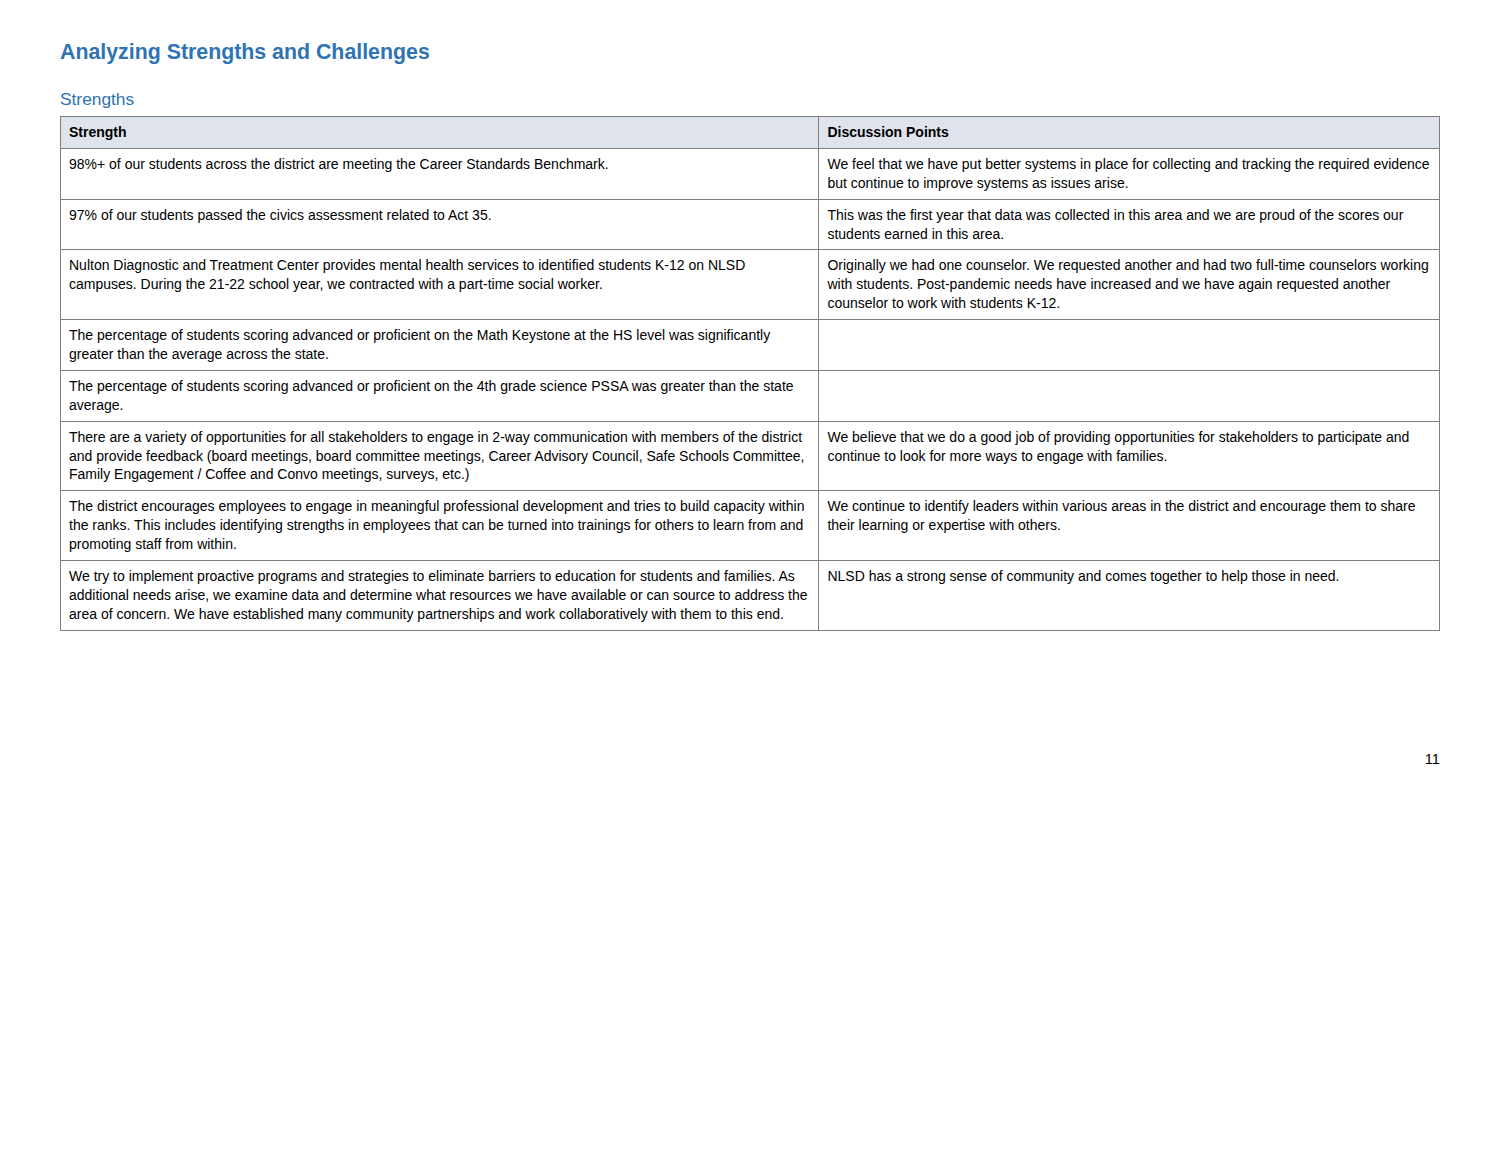Analyzing Strengths and Challenges
Strengths
| Strength | Discussion Points |
| --- | --- |
| 98%+ of our students across the district are meeting the Career Standards Benchmark. | We feel that we have put better systems in place for collecting and tracking the required evidence but continue to improve systems as issues arise. |
| 97% of our students passed the civics assessment related to Act 35. | This was the first year that data was collected in this area and we are proud of the scores our students earned in this area. |
| Nulton Diagnostic and Treatment Center provides mental health services to identified students K-12 on NLSD campuses. During the 21-22 school year, we contracted with a part-time social worker. | Originally we had one counselor. We requested another and had two full-time counselors working with students. Post-pandemic needs have increased and we have again requested another counselor to work with students K-12. |
| The percentage of students scoring advanced or proficient on the Math Keystone at the HS level was significantly greater than the average across the state. | |
| The percentage of students scoring advanced or proficient on the 4th grade science PSSA was greater than the state average. | |
| There are a variety of opportunities for all stakeholders to engage in 2-way communication with members of the district and provide feedback (board meetings, board committee meetings, Career Advisory Council, Safe Schools Committee, Family Engagement / Coffee and Convo meetings, surveys, etc.) | We believe that we do a good job of providing opportunities for stakeholders to participate and continue to look for more ways to engage with families. |
| The district encourages employees to engage in meaningful professional development and tries to build capacity within the ranks. This includes identifying strengths in employees that can be turned into trainings for others to learn from and promoting staff from within. | We continue to identify leaders within various areas in the district and encourage them to share their learning or expertise with others. |
| We try to implement proactive programs and strategies to eliminate barriers to education for students and families. As additional needs arise, we examine data and determine what resources we have available or can source to address the area of concern. We have established many community partnerships and work collaboratively with them to this end. | NLSD has a strong sense of community and comes together to help those in need. |
11